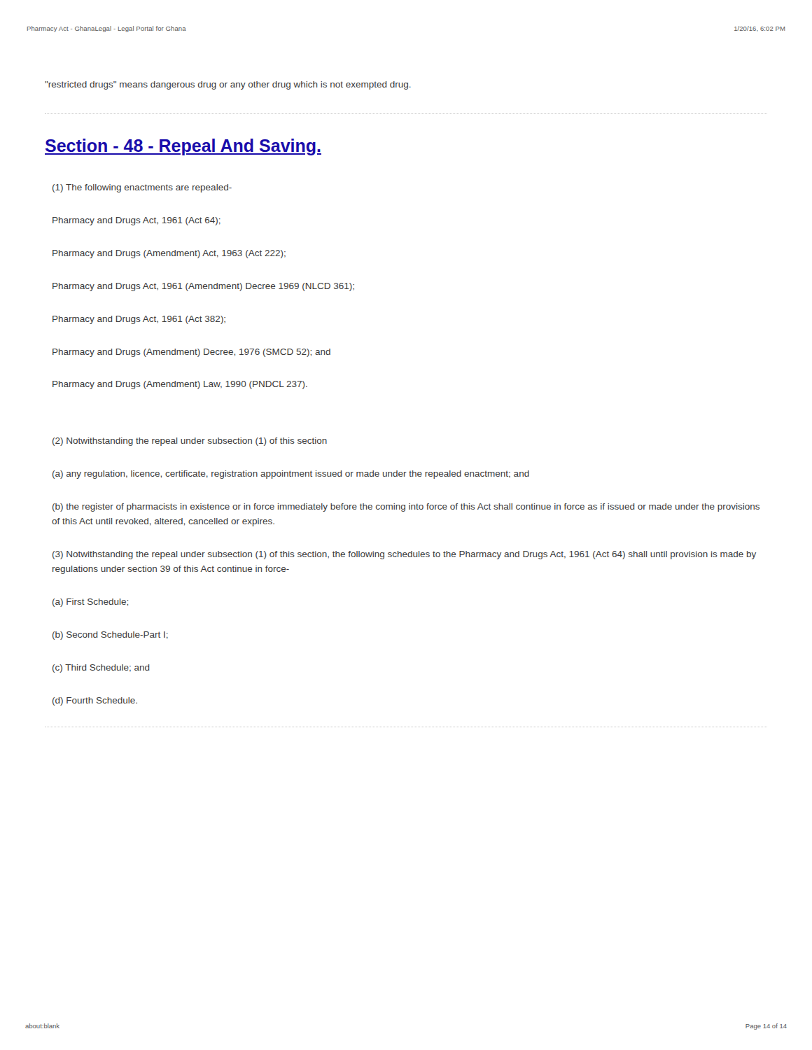Pharmacy Act - GhanaLegal - Legal Portal for Ghana 1/20/16, 6:02 PM
"restricted drugs" means dangerous drug or any other drug which is not exempted drug.
Section - 48 - Repeal And Saving.
(1) The following enactments are repealed-
Pharmacy and Drugs Act, 1961 (Act 64);
Pharmacy and Drugs (Amendment) Act, 1963 (Act 222);
Pharmacy and Drugs Act, 1961 (Amendment) Decree 1969 (NLCD 361);
Pharmacy and Drugs Act, 1961 (Act 382);
Pharmacy and Drugs (Amendment) Decree, 1976 (SMCD 52); and
Pharmacy and Drugs (Amendment) Law, 1990 (PNDCL 237).
(2) Notwithstanding the repeal under subsection (1) of this section
(a) any regulation, licence, certificate, registration appointment issued or made under the repealed enactment; and
(b) the register of pharmacists in existence or in force immediately before the coming into force of this Act shall continue in force as if issued or made under the provisions of this Act until revoked, altered, cancelled or expires.
(3) Notwithstanding the repeal under subsection (1) of this section, the following schedules to the Pharmacy and Drugs Act, 1961 (Act 64) shall until provision is made by regulations under section 39 of this Act continue in force-
(a) First Schedule;
(b) Second Schedule-Part I;
(c) Third Schedule; and
(d) Fourth Schedule.
about:blank Page 14 of 14